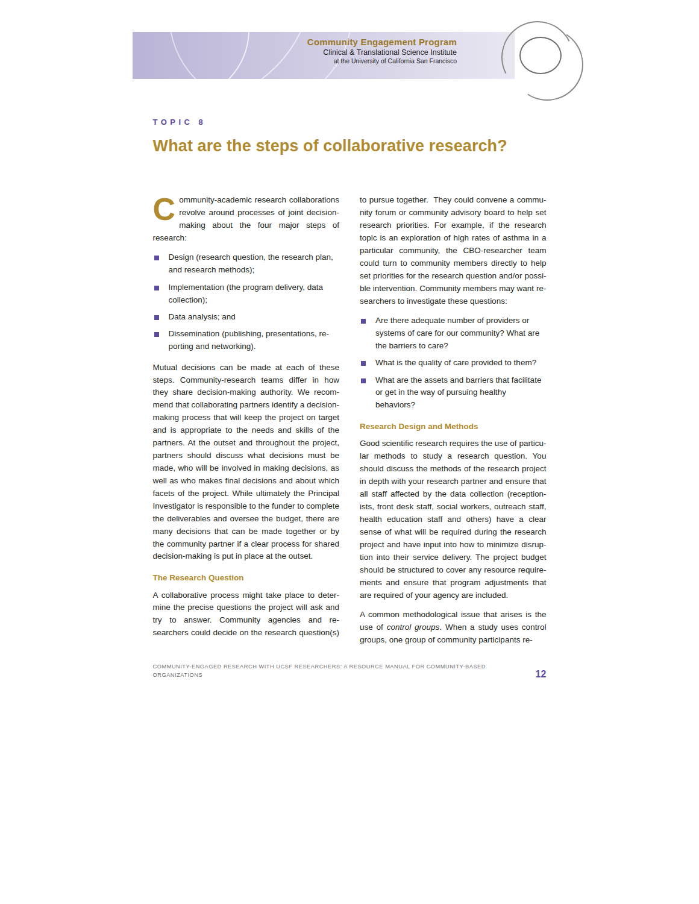Community Engagement Program
Clinical & Translational Science Institute
at the University of California San Francisco
Topic 8
What are the steps of collaborative research?
Community-academic research collaborations revolve around processes of joint decision-making about the four major steps of research:
Design (research question, the research plan, and research methods);
Implementation (the program delivery, data collection);
Data analysis; and
Dissemination (publishing, presentations, reporting and networking).
Mutual decisions can be made at each of these steps. Community-research teams differ in how they share decision-making authority. We recommend that collaborating partners identify a decision-making process that will keep the project on target and is appropriate to the needs and skills of the partners. At the outset and throughout the project, partners should discuss what decisions must be made, who will be involved in making decisions, as well as who makes final decisions and about which facets of the project. While ultimately the Principal Investigator is responsible to the funder to complete the deliverables and oversee the budget, there are many decisions that can be made together or by the community partner if a clear process for shared decision-making is put in place at the outset.
The Research Question
A collaborative process might take place to determine the precise questions the project will ask and try to answer. Community agencies and researchers could decide on the research question(s) to pursue together. They could convene a community forum or community advisory board to help set research priorities. For example, if the research topic is an exploration of high rates of asthma in a particular community, the CBO-researcher team could turn to community members directly to help set priorities for the research question and/or possible intervention. Community members may want researchers to investigate these questions:
Are there adequate number of providers or systems of care for our community? What are the barriers to care?
What is the quality of care provided to them?
What are the assets and barriers that facilitate or get in the way of pursuing healthy behaviors?
Research Design and Methods
Good scientific research requires the use of particular methods to study a research question. You should discuss the methods of the research project in depth with your research partner and ensure that all staff affected by the data collection (receptionists, front desk staff, social workers, outreach staff, health education staff and others) have a clear sense of what will be required during the research project and have input into how to minimize disruption into their service delivery. The project budget should be structured to cover any resource requirements and ensure that program adjustments that are required of your agency are included.
A common methodological issue that arises is the use of control groups. When a study uses control groups, one group of community participants re-
Community-Engaged Research with UCSF Researchers: A Resource Manual for Community-Based Organizations
12